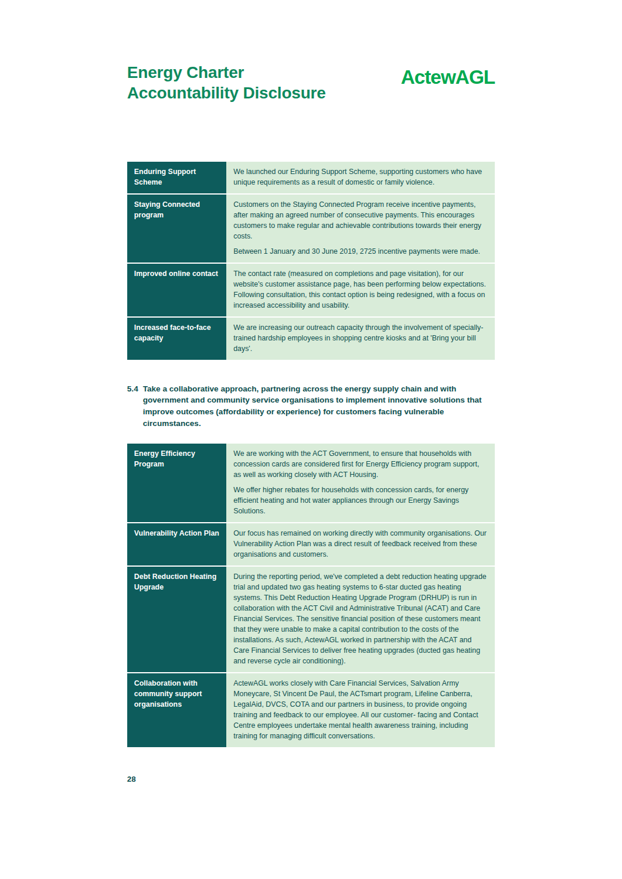Energy Charter
Accountability Disclosure
ActewAGL
| Enduring Support Scheme | We launched our Enduring Support Scheme, supporting customers who have unique requirements as a result of domestic or family violence. |
| Staying Connected program | Customers on the Staying Connected Program receive incentive payments, after making an agreed number of consecutive payments. This encourages customers to make regular and achievable contributions towards their energy costs. Between 1 January and 30 June 2019, 2725 incentive payments were made. |
| Improved online contact | The contact rate (measured on completions and page visitation), for our website's customer assistance page, has been performing below expectations. Following consultation, this contact option is being redesigned, with a focus on increased accessibility and usability. |
| Increased face-to-face capacity | We are increasing our outreach capacity through the involvement of specially-trained hardship employees in shopping centre kiosks and at 'Bring your bill days'. |
5.4 Take a collaborative approach, partnering across the energy supply chain and with government and community service organisations to implement innovative solutions that improve outcomes (affordability or experience) for customers facing vulnerable circumstances.
| Energy Efficiency Program | We are working with the ACT Government, to ensure that households with concession cards are considered first for Energy Efficiency program support, as well as working closely with ACT Housing. We offer higher rebates for households with concession cards, for energy efficient heating and hot water appliances through our Energy Savings Solutions. |
| Vulnerability Action Plan | Our focus has remained on working directly with community organisations. Our Vulnerability Action Plan was a direct result of feedback received from these organisations and customers. |
| Debt Reduction Heating Upgrade | During the reporting period, we've completed a debt reduction heating upgrade trial and updated two gas heating systems to 6-star ducted gas heating systems. This Debt Reduction Heating Upgrade Program (DRHUP) is run in collaboration with the ACT Civil and Administrative Tribunal (ACAT) and Care Financial Services. The sensitive financial position of these customers meant that they were unable to make a capital contribution to the costs of the installations. As such, ActewAGL worked in partnership with the ACAT and Care Financial Services to deliver free heating upgrades (ducted gas heating and reverse cycle air conditioning). |
| Collaboration with community support organisations | ActewAGL works closely with Care Financial Services, Salvation Army Moneycare, St Vincent De Paul, the ACTsmart program, Lifeline Canberra, LegalAid, DVCS, COTA and our partners in business, to provide ongoing training and feedback to our employee. All our customer- facing and Contact Centre employees undertake mental health awareness training, including training for managing difficult conversations. |
28